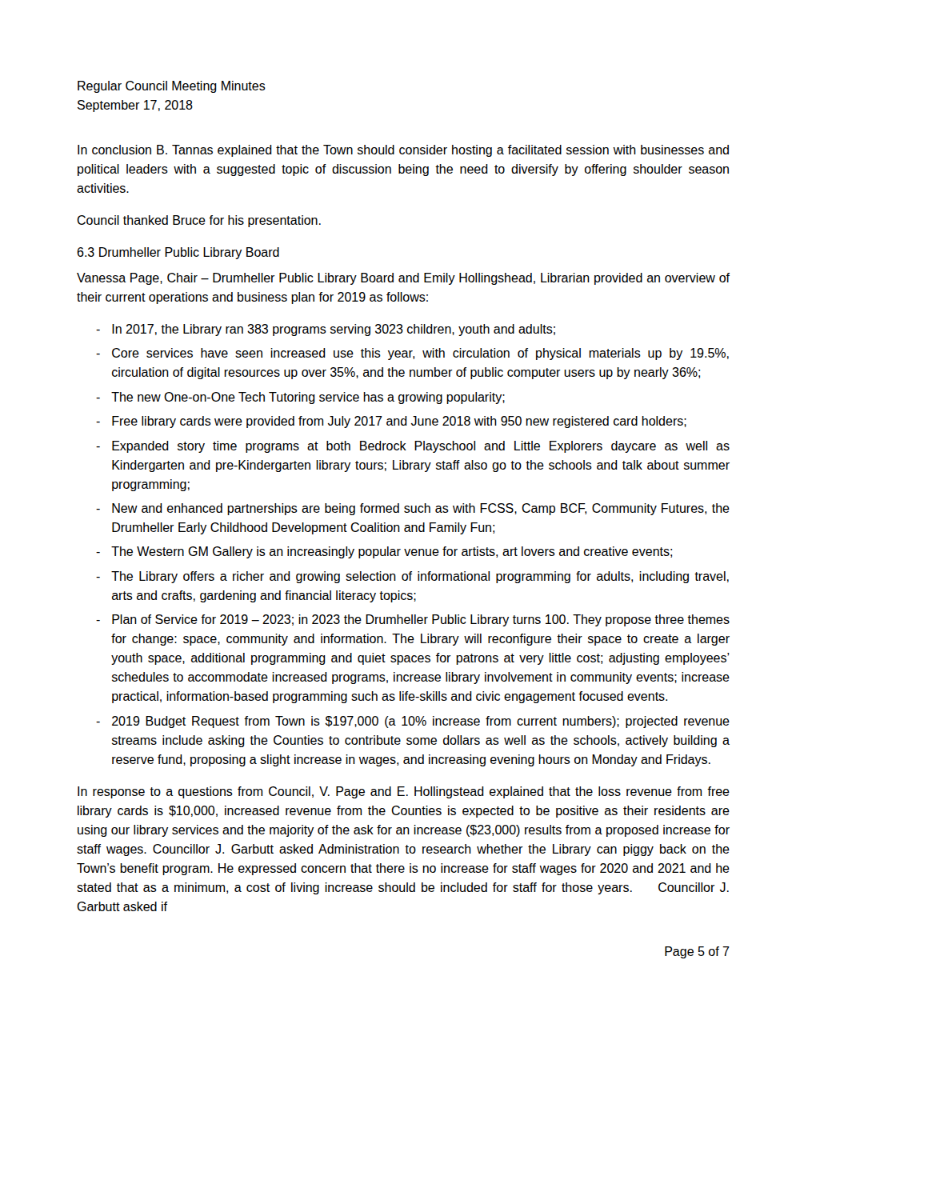Regular Council Meeting Minutes
September 17, 2018
In conclusion B. Tannas explained that the Town should consider hosting a facilitated session with businesses and political leaders with a suggested topic of discussion being the need to diversify by offering shoulder season activities.
Council thanked Bruce for his presentation.
6.3 Drumheller Public Library Board
Vanessa Page, Chair – Drumheller Public Library Board and Emily Hollingshead, Librarian provided an overview of their current operations and business plan for 2019 as follows:
In 2017, the Library ran 383 programs serving 3023 children, youth and adults;
Core services have seen increased use this year, with circulation of physical materials up by 19.5%, circulation of digital resources up over 35%, and the number of public computer users up by nearly 36%;
The new One-on-One Tech Tutoring service has a growing popularity;
Free library cards were provided from July 2017 and June 2018 with 950 new registered card holders;
Expanded story time programs at both Bedrock Playschool and Little Explorers daycare as well as Kindergarten and pre-Kindergarten library tours; Library staff also go to the schools and talk about summer programming;
New and enhanced partnerships are being formed such as with FCSS, Camp BCF, Community Futures, the Drumheller Early Childhood Development Coalition and Family Fun;
The Western GM Gallery is an increasingly popular venue for artists, art lovers and creative events;
The Library offers a richer and growing selection of informational programming for adults, including travel, arts and crafts, gardening and financial literacy topics;
Plan of Service for 2019 – 2023; in 2023 the Drumheller Public Library turns 100. They propose three themes for change: space, community and information. The Library will reconfigure their space to create a larger youth space, additional programming and quiet spaces for patrons at very little cost; adjusting employees’ schedules to accommodate increased programs, increase library involvement in community events; increase practical, information-based programming such as life-skills and civic engagement focused events.
2019 Budget Request from Town is $197,000 (a 10% increase from current numbers); projected revenue streams include asking the Counties to contribute some dollars as well as the schools, actively building a reserve fund, proposing a slight increase in wages, and increasing evening hours on Monday and Fridays.
In response to a questions from Council, V. Page and E. Hollingstead explained that the loss revenue from free library cards is $10,000, increased revenue from the Counties is expected to be positive as their residents are using our library services and the majority of the ask for an increase ($23,000) results from a proposed increase for staff wages. Councillor J. Garbutt asked Administration to research whether the Library can piggy back on the Town’s benefit program. He expressed concern that there is no increase for staff wages for 2020 and 2021 and he stated that as a minimum, a cost of living increase should be included for staff for those years. Councillor J. Garbutt asked if
Page 5 of 7